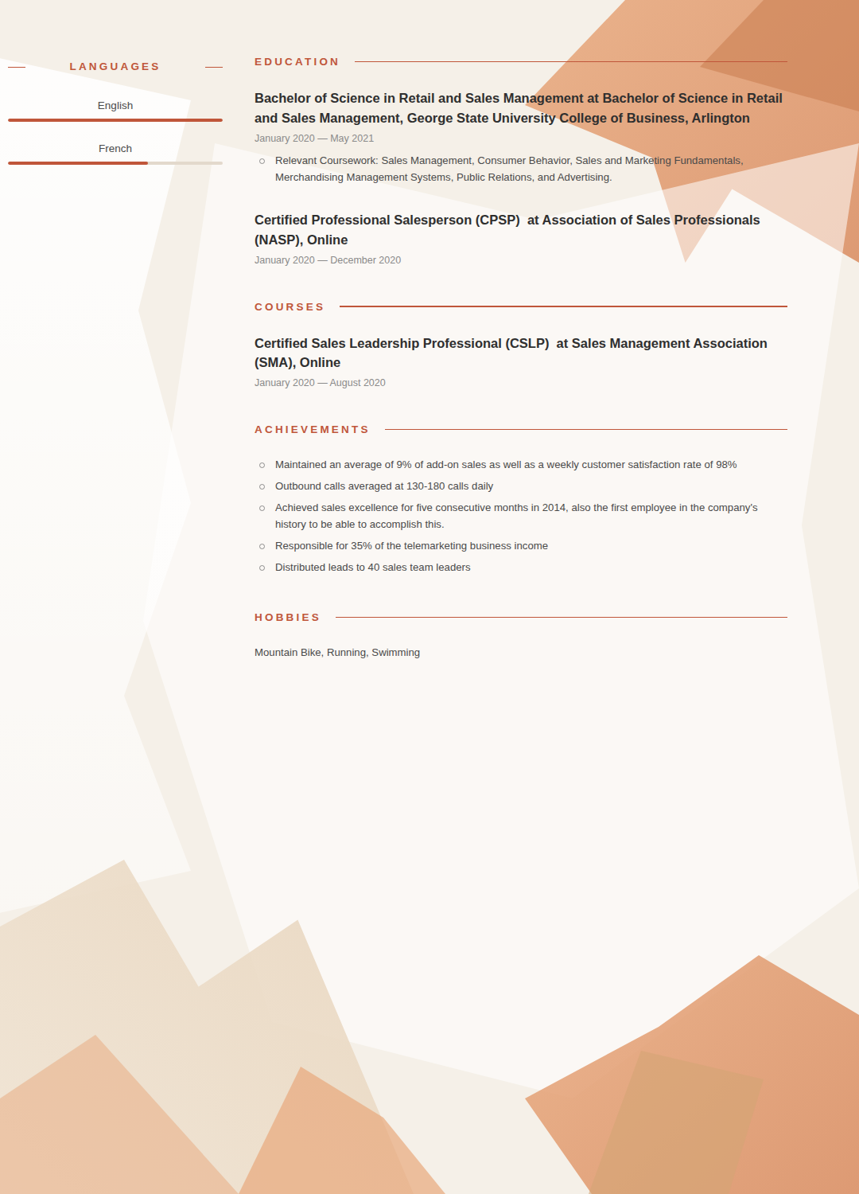LANGUAGES
English
French
EDUCATION
Bachelor of Science in Retail and Sales Management at Bachelor of Science in Retail and Sales Management, George State University College of Business, Arlington
January 2020 — May 2021
Relevant Coursework: Sales Management, Consumer Behavior, Sales and Marketing Fundamentals, Merchandising Management Systems, Public Relations, and Advertising.
Certified Professional Salesperson (CPSP) at Association of Sales Professionals (NASP), Online
January 2020 — December 2020
COURSES
Certified Sales Leadership Professional (CSLP) at Sales Management Association (SMA), Online
January 2020 — August 2020
ACHIEVEMENTS
Maintained an average of 9% of add-on sales as well as a weekly customer satisfaction rate of 98%
Outbound calls averaged at 130-180 calls daily
Achieved sales excellence for five consecutive months in 2014, also the first employee in the company's history to be able to accomplish this.
Responsible for 35% of the telemarketing business income
Distributed leads to 40 sales team leaders
HOBBIES
Mountain Bike, Running, Swimming